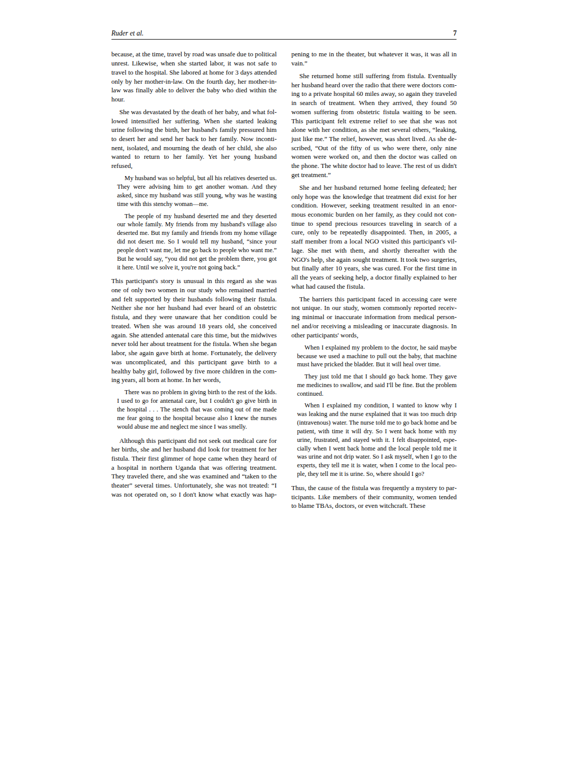Ruder et al. 7
because, at the time, travel by road was unsafe due to political unrest. Likewise, when she started labor, it was not safe to travel to the hospital. She labored at home for 3 days attended only by her mother-in-law. On the fourth day, her mother-in-law was finally able to deliver the baby who died within the hour.
She was devastated by the death of her baby, and what followed intensified her suffering. When she started leaking urine following the birth, her husband's family pressured him to desert her and send her back to her family. Now incontinent, isolated, and mourning the death of her child, she also wanted to return to her family. Yet her young husband refused,
My husband was so helpful, but all his relatives deserted us. They were advising him to get another woman. And they asked, since my husband was still young, why was he wasting time with this stenchy woman—me.
The people of my husband deserted me and they deserted our whole family. My friends from my husband's village also deserted me. But my family and friends from my home village did not desert me. So I would tell my husband, “since your people don't want me, let me go back to people who want me.” But he would say, “you did not get the problem there, you got it here. Until we solve it, you're not going back.”
This participant's story is unusual in this regard as she was one of only two women in our study who remained married and felt supported by their husbands following their fistula. Neither she nor her husband had ever heard of an obstetric fistula, and they were unaware that her condition could be treated. When she was around 18 years old, she conceived again. She attended antenatal care this time, but the midwives never told her about treatment for the fistula. When she began labor, she again gave birth at home. Fortunately, the delivery was uncomplicated, and this participant gave birth to a healthy baby girl, followed by five more children in the coming years, all born at home. In her words,
There was no problem in giving birth to the rest of the kids. I used to go for antenatal care, but I couldn't go give birth in the hospital . . . The stench that was coming out of me made me fear going to the hospital because also I knew the nurses would abuse me and neglect me since I was smelly.
Although this participant did not seek out medical care for her births, she and her husband did look for treatment for her fistula. Their first glimmer of hope came when they heard of a hospital in northern Uganda that was offering treatment. They traveled there, and she was examined and “taken to the theater” several times. Unfortunately, she was not treated: “I was not operated on, so I don't know what exactly was happening to me in the theater, but whatever it was, it was all in vain.”
She returned home still suffering from fistula. Eventually her husband heard over the radio that there were doctors coming to a private hospital 60 miles away, so again they traveled in search of treatment. When they arrived, they found 50 women suffering from obstetric fistula waiting to be seen. This participant felt extreme relief to see that she was not alone with her condition, as she met several others, “leaking, just like me.” The relief, however, was short lived. As she described, “Out of the fifty of us who were there, only nine women were worked on, and then the doctor was called on the phone. The white doctor had to leave. The rest of us didn't get treatment.”
She and her husband returned home feeling defeated; her only hope was the knowledge that treatment did exist for her condition. However, seeking treatment resulted in an enormous economic burden on her family, as they could not continue to spend precious resources traveling in search of a cure, only to be repeatedly disappointed. Then, in 2005, a staff member from a local NGO visited this participant's village. She met with them, and shortly thereafter with the NGO's help, she again sought treatment. It took two surgeries, but finally after 10 years, she was cured. For the first time in all the years of seeking help, a doctor finally explained to her what had caused the fistula.
The barriers this participant faced in accessing care were not unique. In our study, women commonly reported receiving minimal or inaccurate information from medical personnel and/or receiving a misleading or inaccurate diagnosis. In other participants' words,
When I explained my problem to the doctor, he said maybe because we used a machine to pull out the baby, that machine must have pricked the bladder. But it will heal over time.
They just told me that I should go back home. They gave me medicines to swallow, and said I'll be fine. But the problem continued.
When I explained my condition, I wanted to know why I was leaking and the nurse explained that it was too much drip (intravenous) water. The nurse told me to go back home and be patient, with time it will dry. So I went back home with my urine, frustrated, and stayed with it. I felt disappointed, especially when I went back home and the local people told me it was urine and not drip water. So I ask myself, when I go to the experts, they tell me it is water, when I come to the local people, they tell me it is urine. So, where should I go?
Thus, the cause of the fistula was frequently a mystery to participants. Like members of their community, women tended to blame TBAs, doctors, or even witchcraft. These